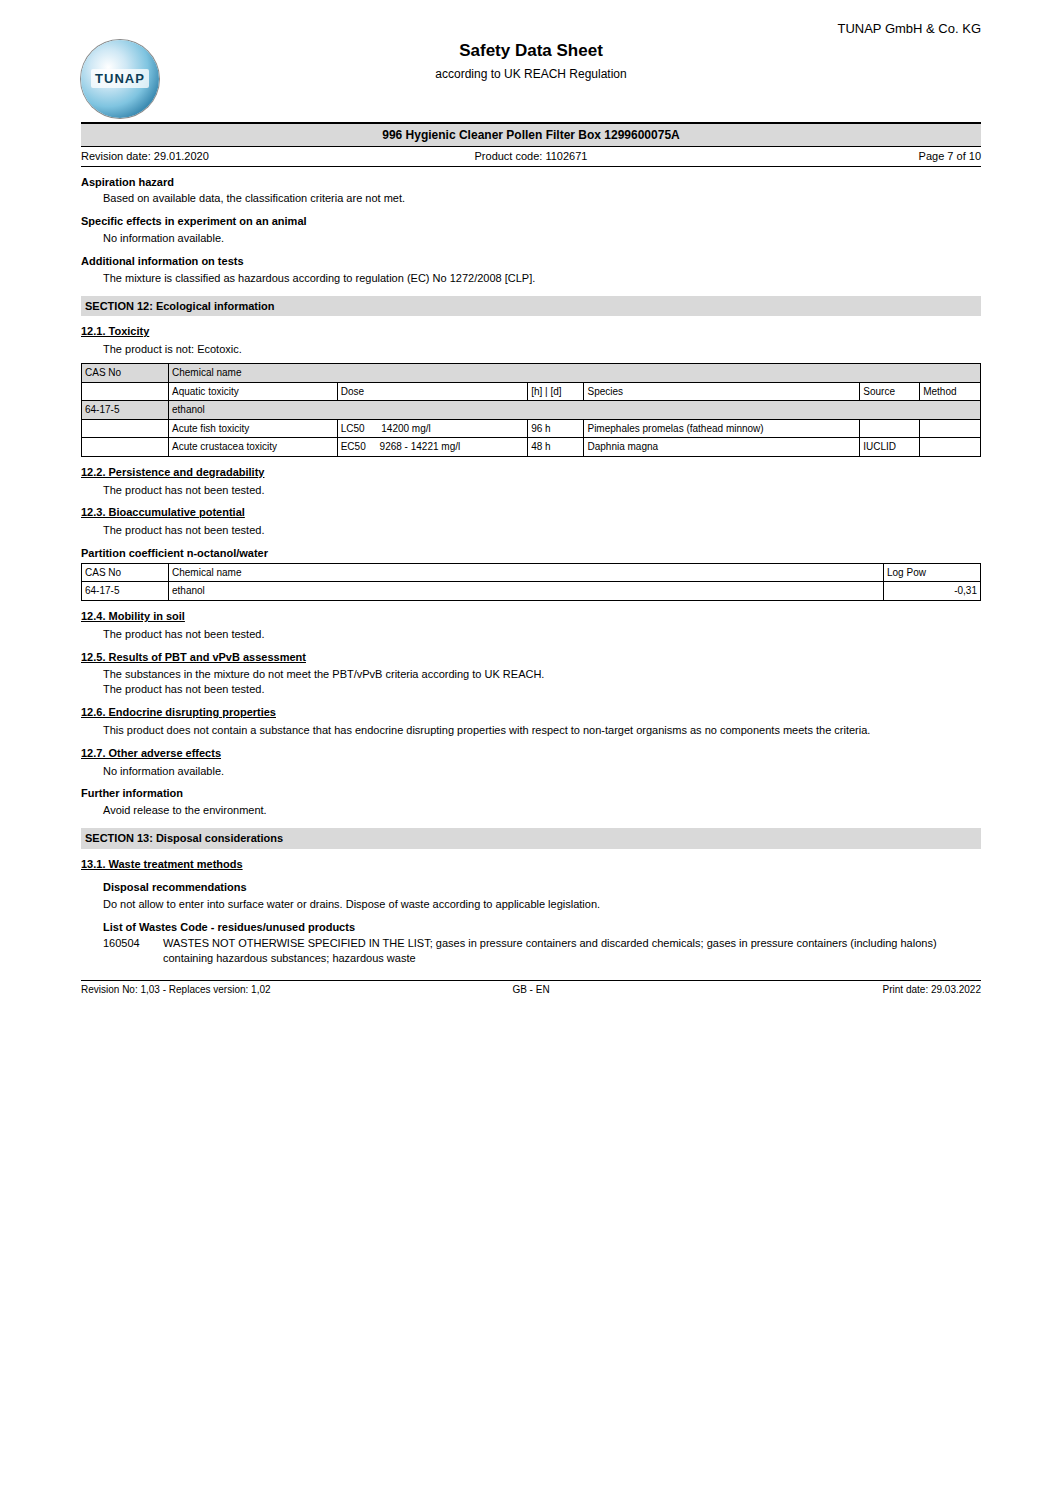TUNAP GmbH & Co. KG
TUNAP
Safety Data Sheet
according to UK REACH Regulation
996 Hygienic Cleaner Pollen Filter Box 1299600075A
Revision date: 29.01.2020
Product code: 1102671
Page 7 of 10
Aspiration hazard
Based on available data, the classification criteria are not met.
Specific effects in experiment on an animal
No information available.
Additional information on tests
The mixture is classified as hazardous according to regulation (EC) No 1272/2008 [CLP].
SECTION 12: Ecological information
12.1. Toxicity
The product is not: Ecotoxic.
| CAS No | Chemical name |
| | Aquatic toxicity | Dose | [h] / [d] | Species | Source | Method |
| 64-17-5 | ethanol |
| | Acute fish toxicity | LC50 14200 mg/l | 96 h | Pimephales promelas (fathead minnow) | | |
| | Acute crustacea toxicity | EC50 9268 - 14221 mg/l | 48 h | Daphnia magna | IUCLID | |
12.2. Persistence and degradability
The product has not been tested.
12.3. Bioaccumulative potential
The product has not been tested.
Partition coefficient n-octanol/water
| CAS No | Chemical name | Log Pow |
| 64-17-5 | ethanol | -0,31 |
12.4. Mobility in soil
The product has not been tested.
12.5. Results of PBT and vPvB assessment
The substances in the mixture do not meet the PBT/vPvB criteria according to UK REACH.
The product has not been tested.
12.6. Endocrine disrupting properties
This product does not contain a substance that has endocrine disrupting properties with respect to non-target organisms as no components meets the criteria.
12.7. Other adverse effects
No information available.
Further information
Avoid release to the environment.
SECTION 13: Disposal considerations
13.1. Waste treatment methods
Disposal recommendations
Do not allow to enter into surface water or drains. Dispose of waste according to applicable legislation.
List of Wastes Code - residues/unused products
160504
WASTES NOT OTHERWISE SPECIFIED IN THE LIST; gases in pressure containers and discarded chemicals; gases in pressure containers (including halons) containing hazardous substances; hazardous waste
Revision No: 1,03 - Replaces version: 1,02
GB - EN
Print date: 29.03.2022